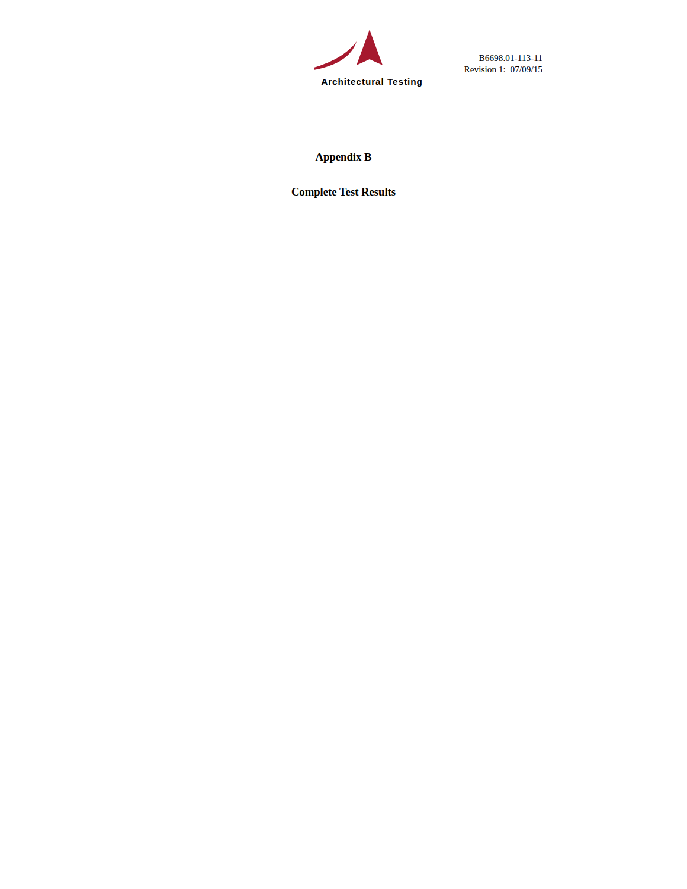Architectural Testing
B6698.01-113-11
Revision 1: 07/09/15
Appendix B
Complete Test Results